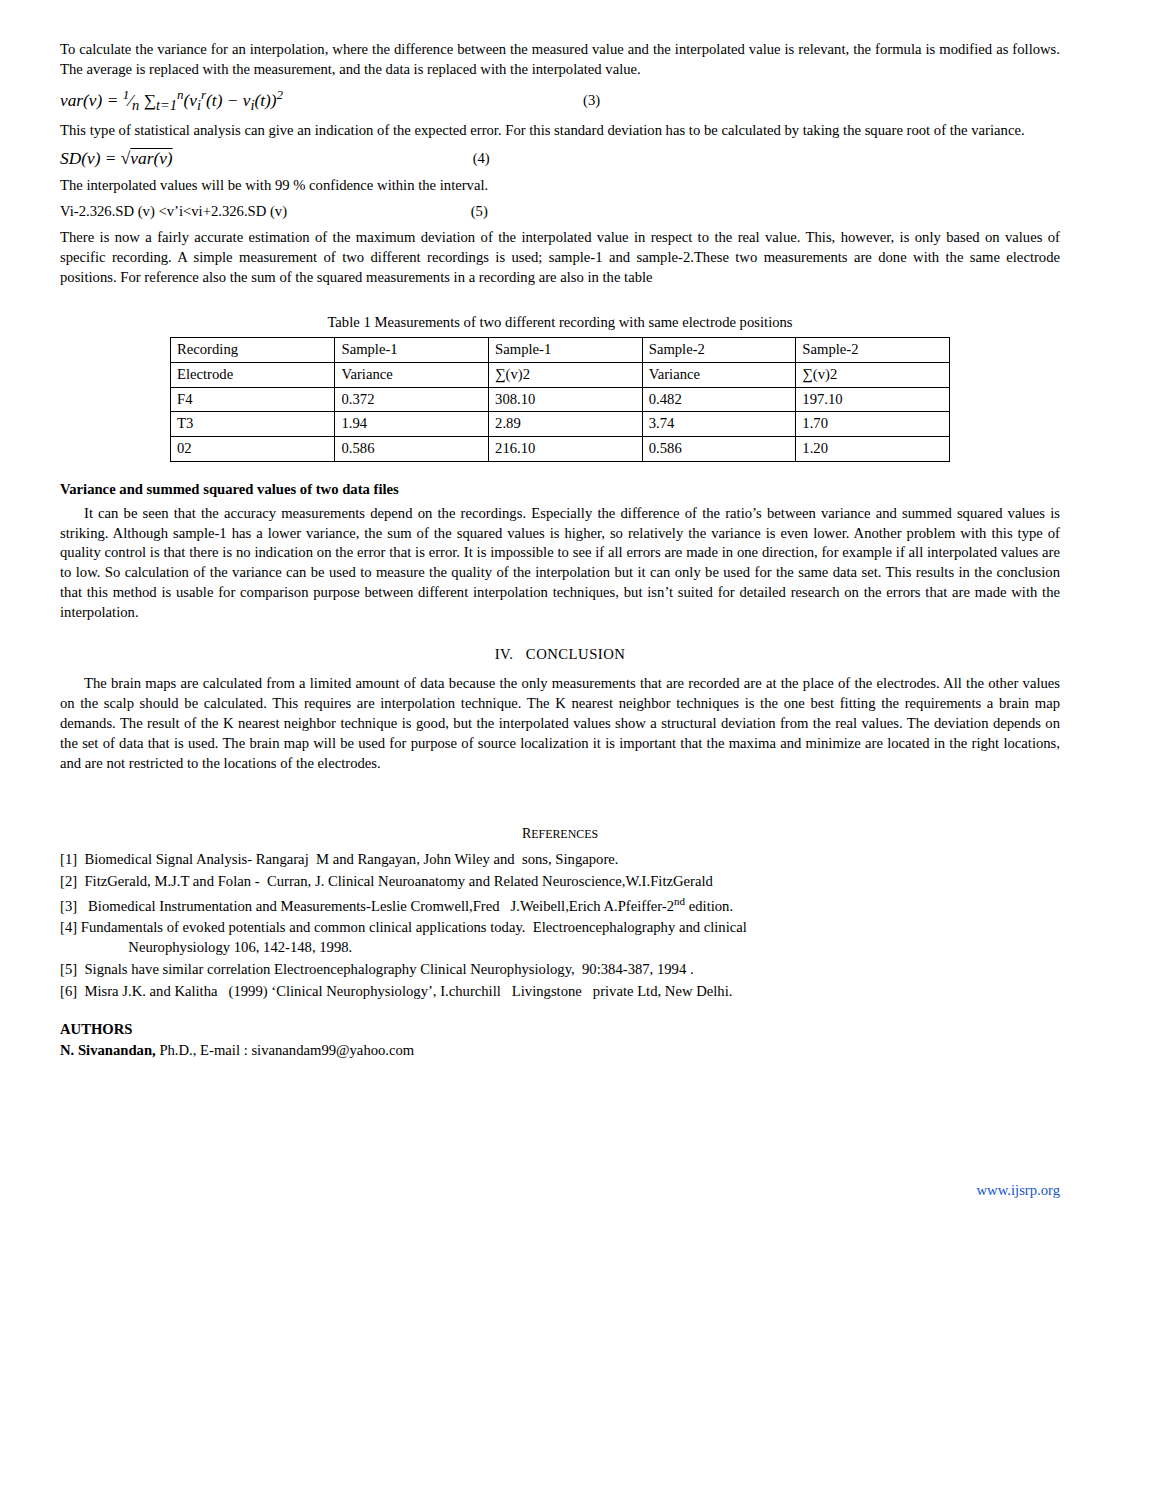To calculate the variance for an interpolation, where the difference between the measured value and the interpolated value is relevant, the formula is modified as follows. The average is replaced with the measurement, and the data is replaced with the interpolated value.
var(v) = 1⁄n ∑t=1n(vir(t) − vi(t))2 (3)
This type of statistical analysis can give an indication of the expected error. For this standard deviation has to be calculated by taking the square root of the variance.
SD(v) = √var(v) (4)
The interpolated values will be with 99 % confidence within the interval.
Vi-2.326.SD (v) <v’i<vi+2.326.SD (v) (5)
There is now a fairly accurate estimation of the maximum deviation of the interpolated value in respect to the real value. This, however, is only based on values of specific recording. A simple measurement of two different recordings is used; sample-1 and sample-2.These two measurements are done with the same electrode positions. For reference also the sum of the squared measurements in a recording are also in the table
Table 1 Measurements of two different recording with same electrode positions
| Recording | Sample-1 | Sample-1 | Sample-2 | Sample-2 |
| Electrode | Variance | ∑(v)2 | Variance | ∑(v)2 |
| F4 | 0.372 | 308.10 | 0.482 | 197.10 |
| T3 | 1.94 | 2.89 | 3.74 | 1.70 |
| 02 | 0.586 | 216.10 | 0.586 | 1.20 |
Variance and summed squared values of two data files
It can be seen that the accuracy measurements depend on the recordings. Especially the difference of the ratio’s between variance and summed squared values is striking. Although sample-1 has a lower variance, the sum of the squared values is higher, so relatively the variance is even lower. Another problem with this type of quality control is that there is no indication on the error that is error. It is impossible to see if all errors are made in one direction, for example if all interpolated values are to low. So calculation of the variance can be used to measure the quality of the interpolation but it can only be used for the same data set. This results in the conclusion that this method is usable for comparison purpose between different interpolation techniques, but isn’t suited for detailed research on the errors that are made with the interpolation.
IV. CONCLUSION
The brain maps are calculated from a limited amount of data because the only measurements that are recorded are at the place of the electrodes. All the other values on the scalp should be calculated. This requires are interpolation technique. The K nearest neighbor techniques is the one best fitting the requirements a brain map demands. The result of the K nearest neighbor technique is good, but the interpolated values show a structural deviation from the real values. The deviation depends on the set of data that is used. The brain map will be used for purpose of source localization it is important that the maxima and minimize are located in the right locations, and are not restricted to the locations of the electrodes.
REFERENCES
[1] Biomedical Signal Analysis- Rangaraj M and Rangayan, John Wiley and sons, Singapore.
[2] FitzGerald, M.J.T and Folan - Curran, J. Clinical Neuroanatomy and Related Neuroscience,W.I.FitzGerald
[3] Biomedical Instrumentation and Measurements-Leslie Cromwell,Fred J.Weibell,Erich A.Pfeiffer-2nd edition.
[4] Fundamentals of evoked potentials and common clinical applications today. Electroencephalography and clinical
Neurophysiology 106, 142-148, 1998.
[5] Signals have similar correlation Electroencephalography Clinical Neurophysiology, 90:384-387, 1994 .
[6] Misra J.K. and Kalitha (1999) ‘Clinical Neurophysiology’, I.churchill Livingstone private Ltd, New Delhi.
AUTHORS
N. Sivanandan, Ph.D., E-mail : sivanandam99@yahoo.com
www.ijsrp.org